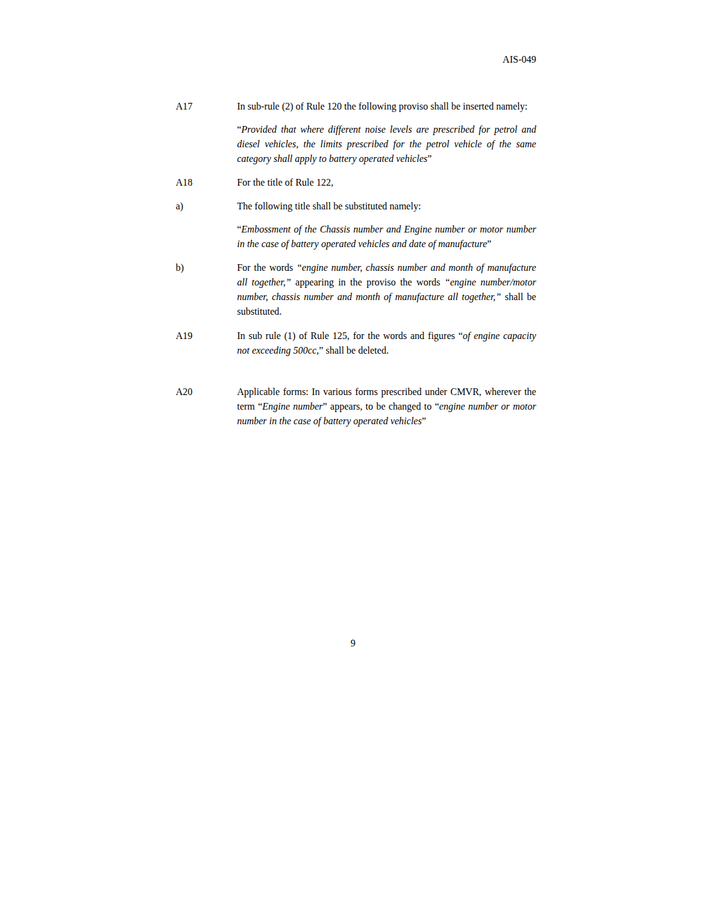AIS-049
A17
In sub-rule (2) of Rule 120 the following proviso shall be inserted namely:
“Provided that where different noise levels are prescribed for petrol and diesel vehicles, the limits prescribed for the petrol vehicle of the same category shall apply to battery operated vehicles”
A18
For the title of Rule 122,
a)
The following title shall be substituted namely:
“Embossment of the Chassis number and Engine number or motor number in the case of battery operated vehicles and date of manufacture”
b)
For the words “engine number, chassis number and month of manufacture all together,” appearing in the proviso the words “engine number/motor number, chassis number and month of manufacture all together,” shall be substituted.
A19
In sub rule (1) of Rule 125, for the words and figures “of engine capacity not exceeding 500cc,” shall be deleted.
A20
Applicable forms: In various forms prescribed under CMVR, wherever the term “Engine number” appears, to be changed to “engine number or motor number in the case of battery operated vehicles”
9